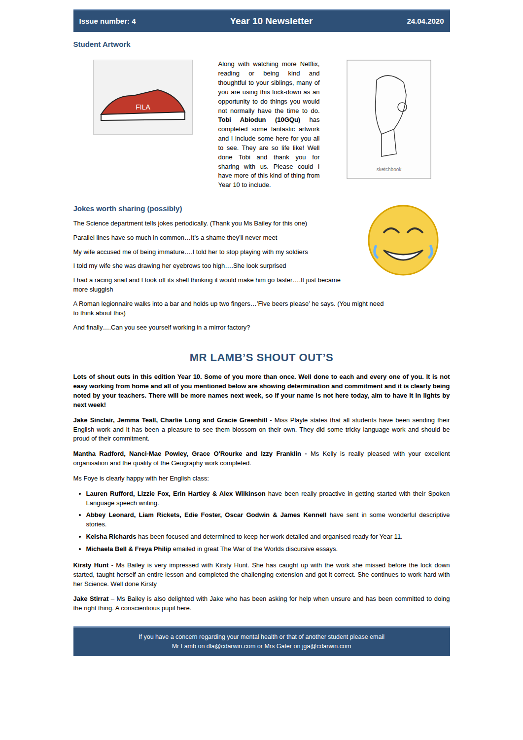Issue number: 4
Year 10 Newsletter
24.04.2020
Student Artwork
Along with watching more Netflix, reading or being kind and thoughtful to your siblings, many of you are using this lock-down as an opportunity to do things you would not normally have the time to do. Tobi Abiodun (10GQu) has completed some fantastic artwork and I include some here for you all to see. They are so life like! Well done Tobi and thank you for sharing with us. Please could I have more of this kind of thing from Year 10 to include.
Jokes worth sharing (possibly)
The Science department tells jokes periodically. (Thank you Ms Bailey for this one)
Parallel lines have so much in common…It’s a shame they’ll never meet
My wife accused me of being immature….I told her to stop playing with my soldiers
I told my wife she was drawing her eyebrows too high….She look surprised
I had a racing snail and I took off its shell thinking it would make him go faster….It just became more sluggish
A Roman legionnaire walks into a bar and holds up two fingers…’Five beers please’ he says. (You might need to think about this)
And finally….Can you see yourself working in a mirror factory?
MR LAMB’S SHOUT OUT’S
Lots of shout outs in this edition Year 10. Some of you more than once. Well done to each and every one of you. It is not easy working from home and all of you mentioned below are showing determination and commitment and it is clearly being noted by your teachers. There will be more names next week, so if your name is not here today, aim to have it in lights by next week!
Jake Sinclair, Jemma Teall, Charlie Long and Gracie Greenhill - Miss Playle states that all students have been sending their English work and it has been a pleasure to see them blossom on their own. They did some tricky language work and should be proud of their commitment.
Mantha Radford, Nanci-Mae Powley, Grace O'Rourke and Izzy Franklin - Ms Kelly is really pleased with your excellent organisation and the quality of the Geography work completed.
Ms Foye is clearly happy with her English class:
Lauren Rufford, Lizzie Fox, Erin Hartley & Alex Wilkinson have been really proactive in getting started with their Spoken Language speech writing.
Abbey Leonard, Liam Rickets, Edie Foster, Oscar Godwin & James Kennell have sent in some wonderful descriptive stories.
Keisha Richards has been focused and determined to keep her work detailed and organised ready for Year 11.
Michaela Bell & Freya Philip emailed in great The War of the Worlds discursive essays.
Kirsty Hunt - Ms Bailey is very impressed with Kirsty Hunt. She has caught up with the work she missed before the lock down started, taught herself an entire lesson and completed the challenging extension and got it correct. She continues to work hard with her Science. Well done Kirsty
Jake Stirrat – Ms Bailey is also delighted with Jake who has been asking for help when unsure and has been committed to doing the right thing. A conscientious pupil here.
If you have a concern regarding your mental health or that of another student please email
Mr Lamb on dla@cdarwin.com or Mrs Gater on jga@cdarwin.com